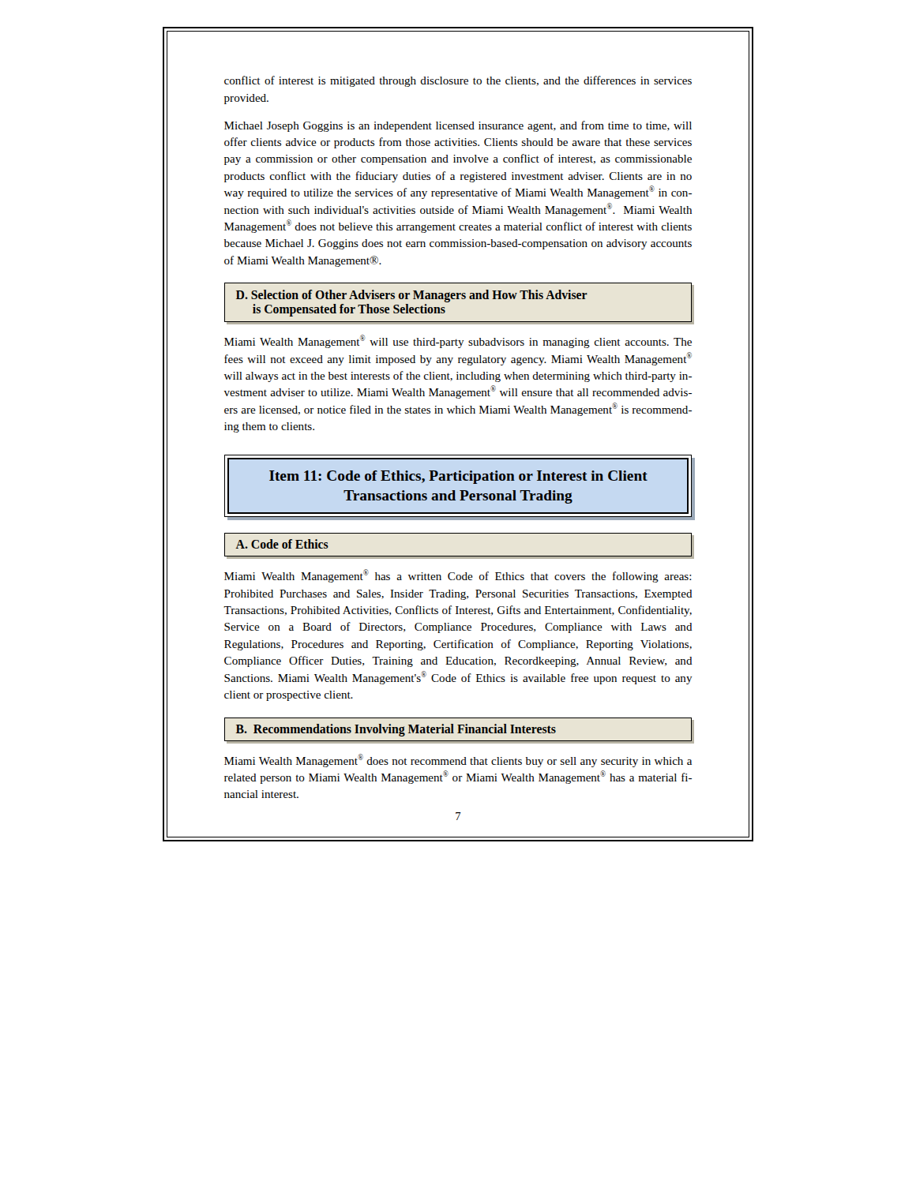conflict of interest is mitigated through disclosure to the clients, and the differences in services provided.
Michael Joseph Goggins is an independent licensed insurance agent, and from time to time, will offer clients advice or products from those activities. Clients should be aware that these services pay a commission or other compensation and involve a conflict of interest, as commissionable products conflict with the fiduciary duties of a registered investment adviser. Clients are in no way required to utilize the services of any representative of Miami Wealth Management® in connection with such individual's activities outside of Miami Wealth Management®. Miami Wealth Management® does not believe this arrangement creates a material conflict of interest with clients because Michael J. Goggins does not earn commission-based-compensation on advisory accounts of Miami Wealth Management®.
D. Selection of Other Advisers or Managers and How This Adviser is Compensated for Those Selections
Miami Wealth Management® will use third-party subadvisors in managing client accounts. The fees will not exceed any limit imposed by any regulatory agency. Miami Wealth Management® will always act in the best interests of the client, including when determining which third-party investment adviser to utilize. Miami Wealth Management® will ensure that all recommended advisers are licensed, or notice filed in the states in which Miami Wealth Management® is recommending them to clients.
Item 11: Code of Ethics, Participation or Interest in Client Transactions and Personal Trading
A. Code of Ethics
Miami Wealth Management® has a written Code of Ethics that covers the following areas: Prohibited Purchases and Sales, Insider Trading, Personal Securities Transactions, Exempted Transactions, Prohibited Activities, Conflicts of Interest, Gifts and Entertainment, Confidentiality, Service on a Board of Directors, Compliance Procedures, Compliance with Laws and Regulations, Procedures and Reporting, Certification of Compliance, Reporting Violations, Compliance Officer Duties, Training and Education, Recordkeeping, Annual Review, and Sanctions. Miami Wealth Management's® Code of Ethics is available free upon request to any client or prospective client.
B. Recommendations Involving Material Financial Interests
Miami Wealth Management® does not recommend that clients buy or sell any security in which a related person to Miami Wealth Management® or Miami Wealth Management® has a material financial interest.
7